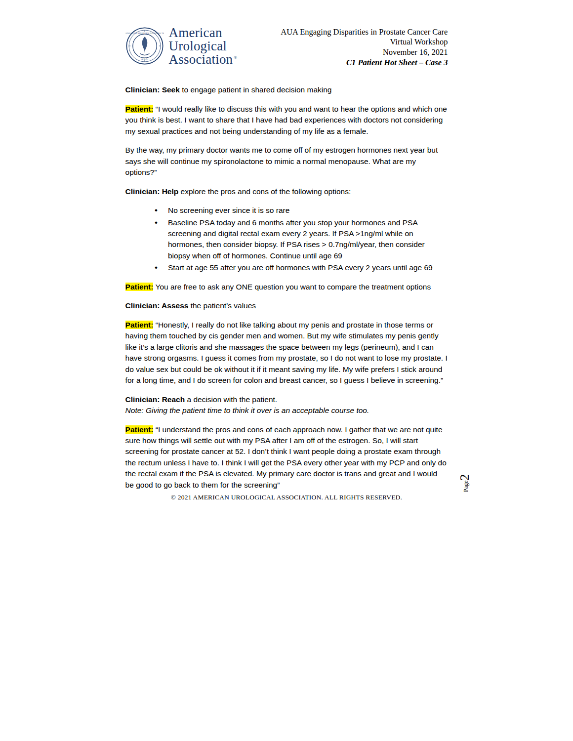FOUNDED IN NINETEEN HUNDRED TWO A.U.A.
American Urological Association®
AUA Engaging Disparities in Prostate Cancer Care Virtual Workshop November 16, 2021 C1 Patient Hot Sheet – Case 3
Clinician: Seek to engage patient in shared decision making
Patient: “I would really like to discuss this with you and want to hear the options and which one you think is best. I want to share that I have had bad experiences with doctors not considering my sexual practices and not being understanding of my life as a female.
By the way, my primary doctor wants me to come off of my estrogen hormones next year but says she will continue my spironolactone to mimic a normal menopause. What are my options?”
Clinician: Help explore the pros and cons of the following options:
No screening ever since it is so rare
Baseline PSA today and 6 months after you stop your hormones and PSA screening and digital rectal exam every 2 years. If PSA >1ng/ml while on hormones, then consider biopsy. If PSA rises > 0.7ng/ml/year, then consider biopsy when off of hormones. Continue until age 69
Start at age 55 after you are off hormones with PSA every 2 years until age 69
Patient: You are free to ask any ONE question you want to compare the treatment options
Clinician: Assess the patient’s values
Patient: “Honestly, I really do not like talking about my penis and prostate in those terms or having them touched by cis gender men and women. But my wife stimulates my penis gently like it’s a large clitoris and she massages the space between my legs (perineum), and I can have strong orgasms. I guess it comes from my prostate, so I do not want to lose my prostate. I do value sex but could be ok without it if it meant saving my life. My wife prefers I stick around for a long time, and I do screen for colon and breast cancer, so I guess I believe in screening.”
Clinician: Reach a decision with the patient.
Note: Giving the patient time to think it over is an acceptable course too.
Patient: “I understand the pros and cons of each approach now. I gather that we are not quite sure how things will settle out with my PSA after I am off of the estrogen. So, I will start screening for prostate cancer at 52. I don’t think I want people doing a prostate exam through the rectum unless I have to. I think I will get the PSA every other year with my PCP and only do the rectal exam if the PSA is elevated. My primary care doctor is trans and great and I would be good to go back to them for the screening”
Page2
© 2021 AMERICAN UROLOGICAL ASSOCIATION. ALL RIGHTS RESERVED.